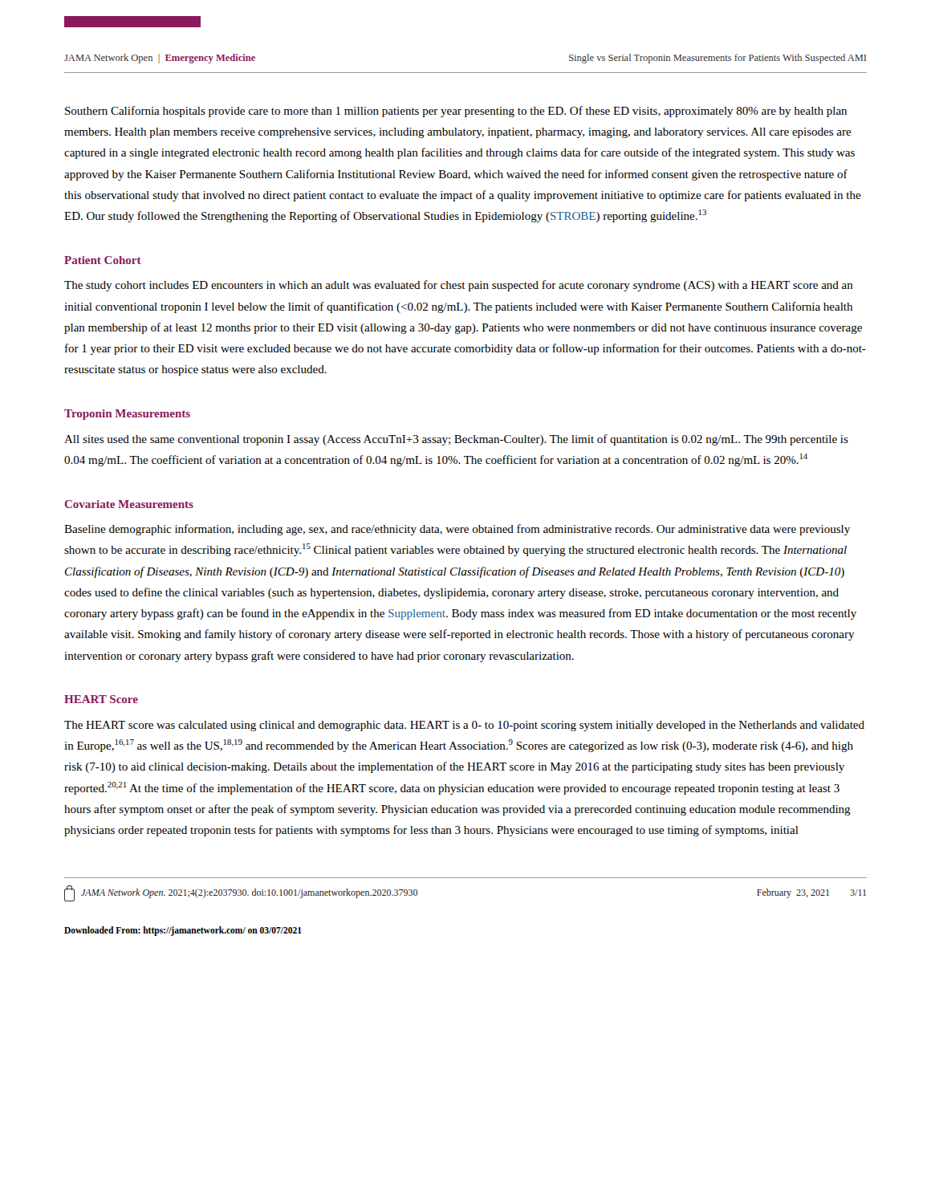JAMA Network Open | Emergency Medicine
Single vs Serial Troponin Measurements for Patients With Suspected AMI
Southern California hospitals provide care to more than 1 million patients per year presenting to the ED. Of these ED visits, approximately 80% are by health plan members. Health plan members receive comprehensive services, including ambulatory, inpatient, pharmacy, imaging, and laboratory services. All care episodes are captured in a single integrated electronic health record among health plan facilities and through claims data for care outside of the integrated system. This study was approved by the Kaiser Permanente Southern California Institutional Review Board, which waived the need for informed consent given the retrospective nature of this observational study that involved no direct patient contact to evaluate the impact of a quality improvement initiative to optimize care for patients evaluated in the ED. Our study followed the Strengthening the Reporting of Observational Studies in Epidemiology (STROBE) reporting guideline.13
Patient Cohort
The study cohort includes ED encounters in which an adult was evaluated for chest pain suspected for acute coronary syndrome (ACS) with a HEART score and an initial conventional troponin I level below the limit of quantification (<0.02 ng/mL). The patients included were with Kaiser Permanente Southern California health plan membership of at least 12 months prior to their ED visit (allowing a 30-day gap). Patients who were nonmembers or did not have continuous insurance coverage for 1 year prior to their ED visit were excluded because we do not have accurate comorbidity data or follow-up information for their outcomes. Patients with a do-not-resuscitate status or hospice status were also excluded.
Troponin Measurements
All sites used the same conventional troponin I assay (Access AccuTnI+3 assay; Beckman-Coulter). The limit of quantitation is 0.02 ng/mL. The 99th percentile is 0.04 mg/mL. The coefficient of variation at a concentration of 0.04 ng/mL is 10%. The coefficient for variation at a concentration of 0.02 ng/mL is 20%.14
Covariate Measurements
Baseline demographic information, including age, sex, and race/ethnicity data, were obtained from administrative records. Our administrative data were previously shown to be accurate in describing race/ethnicity.15 Clinical patient variables were obtained by querying the structured electronic health records. The International Classification of Diseases, Ninth Revision (ICD-9) and International Statistical Classification of Diseases and Related Health Problems, Tenth Revision (ICD-10) codes used to define the clinical variables (such as hypertension, diabetes, dyslipidemia, coronary artery disease, stroke, percutaneous coronary intervention, and coronary artery bypass graft) can be found in the eAppendix in the Supplement. Body mass index was measured from ED intake documentation or the most recently available visit. Smoking and family history of coronary artery disease were self-reported in electronic health records. Those with a history of percutaneous coronary intervention or coronary artery bypass graft were considered to have had prior coronary revascularization.
HEART Score
The HEART score was calculated using clinical and demographic data. HEART is a 0- to 10-point scoring system initially developed in the Netherlands and validated in Europe,16,17 as well as the US,18,19 and recommended by the American Heart Association.9 Scores are categorized as low risk (0-3), moderate risk (4-6), and high risk (7-10) to aid clinical decision-making. Details about the implementation of the HEART score in May 2016 at the participating study sites has been previously reported.20,21 At the time of the implementation of the HEART score, data on physician education were provided to encourage repeated troponin testing at least 3 hours after symptom onset or after the peak of symptom severity. Physician education was provided via a prerecorded continuing education module recommending physicians order repeated troponin tests for patients with symptoms for less than 3 hours. Physicians were encouraged to use timing of symptoms, initial
JAMA Network Open. 2021;4(2):e2037930. doi:10.1001/jamanetworkopen.2020.37930
February 23, 2021 3/11
Downloaded From: https://jamanetwork.com/ on 03/07/2021